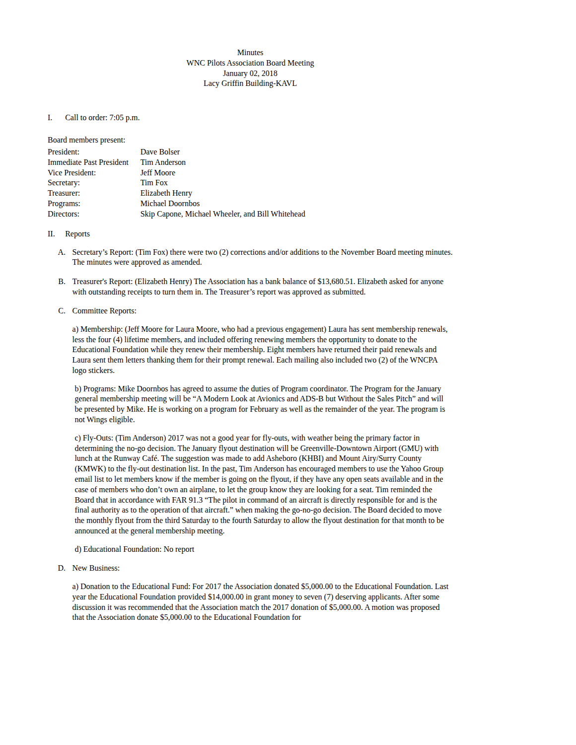Minutes
WNC Pilots Association Board Meeting
January 02, 2018
Lacy Griffin Building-KAVL
I. Call to order: 7:05 p.m.
Board members present:
| President: | Dave Bolser |
| Immediate Past President | Tim Anderson |
| Vice President: | Jeff Moore |
| Secretary: | Tim Fox |
| Treasurer: | Elizabeth Henry |
| Programs: | Michael Doornbos |
| Directors: | Skip Capone, Michael Wheeler, and Bill Whitehead |
II. Reports
Secretary’s Report: (Tim Fox) there were two (2) corrections and/or additions to the November Board meeting minutes. The minutes were approved as amended.
Treasurer's Report: (Elizabeth Henry) The Association has a bank balance of $13,680.51. Elizabeth asked for anyone with outstanding receipts to turn them in. The Treasurer’s report was approved as submitted.
Committee Reports:
a) Membership: (Jeff Moore for Laura Moore, who had a previous engagement) Laura has sent membership renewals, less the four (4) lifetime members, and included offering renewing members the opportunity to donate to the Educational Foundation while they renew their membership. Eight members have returned their paid renewals and Laura sent them letters thanking them for their prompt renewal. Each mailing also included two (2) of the WNCPA logo stickers.
b) Programs: Mike Doornbos has agreed to assume the duties of Program coordinator. The Program for the January general membership meeting will be “A Modern Look at Avionics and ADS-B but Without the Sales Pitch” and will be presented by Mike. He is working on a program for February as well as the remainder of the year. The program is not Wings eligible.
c) Fly-Outs: (Tim Anderson) 2017 was not a good year for fly-outs, with weather being the primary factor in determining the no-go decision. The January flyout destination will be Greenville-Downtown Airport (GMU) with lunch at the Runway Café. The suggestion was made to add Asheboro (KHBI) and Mount Airy/Surry County (KMWK) to the fly-out destination list. In the past, Tim Anderson has encouraged members to use the Yahoo Group email list to let members know if the member is going on the flyout, if they have any open seats available and in the case of members who don’t own an airplane, to let the group know they are looking for a seat. Tim reminded the Board that in accordance with FAR 91.3 “The pilot in command of an aircraft is directly responsible for and is the final authority as to the operation of that aircraft.” when making the go-no-go decision. The Board decided to move the monthly flyout from the third Saturday to the fourth Saturday to allow the flyout destination for that month to be announced at the general membership meeting.
d) Educational Foundation: No report
New Business:
a) Donation to the Educational Fund: For 2017 the Association donated $5,000.00 to the Educational Foundation. Last year the Educational Foundation provided $14,000.00 in grant money to seven (7) deserving applicants. After some discussion it was recommended that the Association match the 2017 donation of $5,000.00. A motion was proposed that the Association donate $5,000.00 to the Educational Foundation for